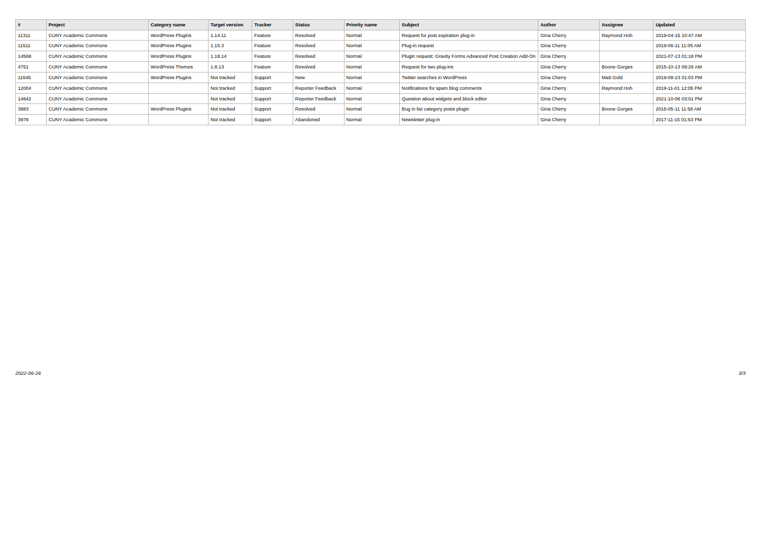| # | Project | Category name | Target version | Tracker | Status | Priority name | Subject | Author | Assignee | Updated |
| --- | --- | --- | --- | --- | --- | --- | --- | --- | --- | --- |
| 11311 | CUNY Academic Commons | WordPress Plugins | 1.14.11 | Feature | Resolved | Normal | Request for post expiration plug-in | Gina Cherry | Raymond Hoh | 2019-04-15 10:47 AM |
| 11511 | CUNY Academic Commons | WordPress Plugins | 1.15.3 | Feature | Resolved | Normal | Plug-in request | Gina Cherry | | 2019-06-11 11:05 AM |
| 14568 | CUNY Academic Commons | WordPress Plugins | 1.18.14 | Feature | Resolved | Normal | Plugin request: Gravity Forms Advanced Post Creation Add-On | Gina Cherry | | 2021-07-13 01:18 PM |
| 4751 | CUNY Academic Commons | WordPress Themes | 1.8.13 | Feature | Resolved | Normal | Request for two plug-ins | Gina Cherry | Boone Gorges | 2015-10-13 09:29 AM |
| 11545 | CUNY Academic Commons | WordPress Plugins | Not tracked | Support | New | Normal | Twitter searches in WordPress | Gina Cherry | Matt Gold | 2019-09-23 01:03 PM |
| 12004 | CUNY Academic Commons | | Not tracked | Support | Reporter Feedback | Normal | Notifications for spam blog comments | Gina Cherry | Raymond Hoh | 2019-11-01 12:05 PM |
| 14842 | CUNY Academic Commons | | Not tracked | Support | Reporter Feedback | Normal | Question about widgets and block editor | Gina Cherry | | 2021-10-06 03:01 PM |
| 3983 | CUNY Academic Commons | WordPress Plugins | Not tracked | Support | Resolved | Normal | Bug in list category posts plugin | Gina Cherry | Boone Gorges | 2015-05-11 11:58 AM |
| 3978 | CUNY Academic Commons | | Not tracked | Support | Abandoned | Normal | Newsletter plug-in | Gina Cherry | | 2017-11-15 01:53 PM |
2022-06-26 3/3